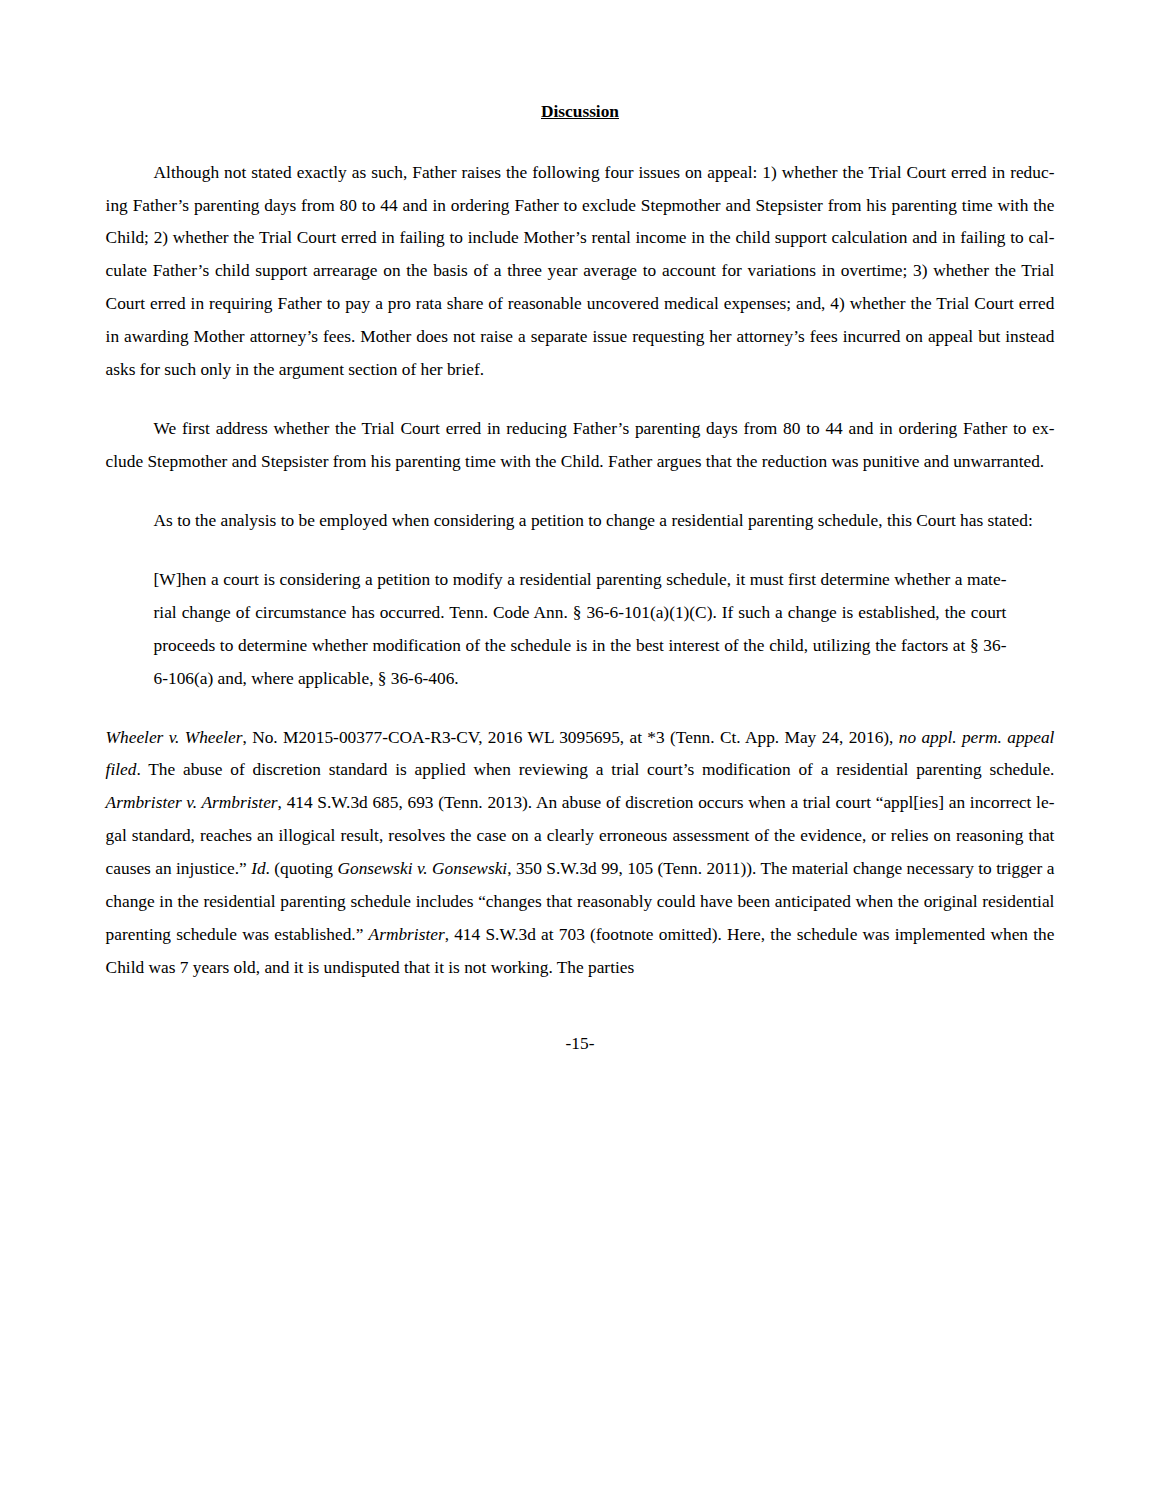Discussion
Although not stated exactly as such, Father raises the following four issues on appeal: 1) whether the Trial Court erred in reducing Father’s parenting days from 80 to 44 and in ordering Father to exclude Stepmother and Stepsister from his parenting time with the Child; 2) whether the Trial Court erred in failing to include Mother’s rental income in the child support calculation and in failing to calculate Father’s child support arrearage on the basis of a three year average to account for variations in overtime; 3) whether the Trial Court erred in requiring Father to pay a pro rata share of reasonable uncovered medical expenses; and, 4) whether the Trial Court erred in awarding Mother attorney’s fees. Mother does not raise a separate issue requesting her attorney’s fees incurred on appeal but instead asks for such only in the argument section of her brief.
We first address whether the Trial Court erred in reducing Father’s parenting days from 80 to 44 and in ordering Father to exclude Stepmother and Stepsister from his parenting time with the Child. Father argues that the reduction was punitive and unwarranted.
As to the analysis to be employed when considering a petition to change a residential parenting schedule, this Court has stated:
[W]hen a court is considering a petition to modify a residential parenting schedule, it must first determine whether a material change of circumstance has occurred. Tenn. Code Ann. § 36-6-101(a)(1)(C). If such a change is established, the court proceeds to determine whether modification of the schedule is in the best interest of the child, utilizing the factors at § 36-6-106(a) and, where applicable, § 36-6-406.
Wheeler v. Wheeler, No. M2015-00377-COA-R3-CV, 2016 WL 3095695, at *3 (Tenn. Ct. App. May 24, 2016), no appl. perm. appeal filed. The abuse of discretion standard is applied when reviewing a trial court’s modification of a residential parenting schedule. Armbrister v. Armbrister, 414 S.W.3d 685, 693 (Tenn. 2013). An abuse of discretion occurs when a trial court “appl[ies] an incorrect legal standard, reaches an illogical result, resolves the case on a clearly erroneous assessment of the evidence, or relies on reasoning that causes an injustice.” Id. (quoting Gonsewski v. Gonsewski, 350 S.W.3d 99, 105 (Tenn. 2011)). The material change necessary to trigger a change in the residential parenting schedule includes “changes that reasonably could have been anticipated when the original residential parenting schedule was established.” Armbrister, 414 S.W.3d at 703 (footnote omitted). Here, the schedule was implemented when the Child was 7 years old, and it is undisputed that it is not working. The parties
-15-